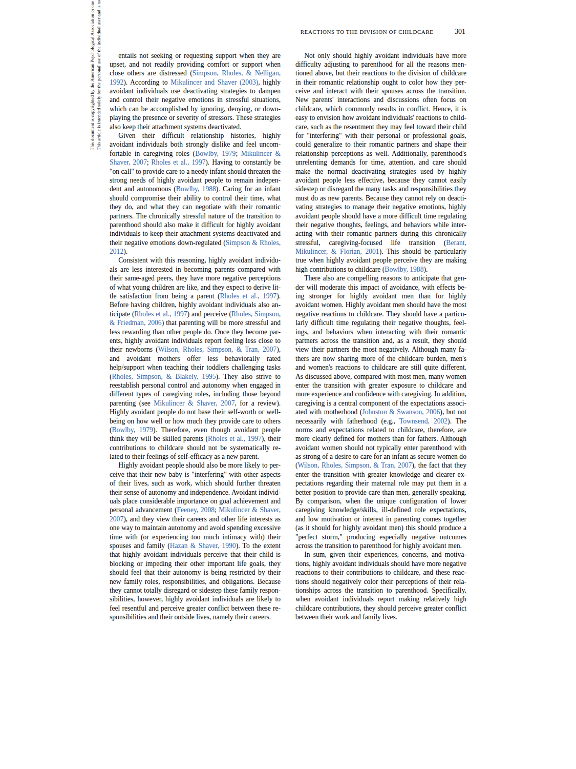This document is copyrighted by the American Psychological Association or one of its allied publishers.
This article is intended solely for the personal use of the individual user and is not to be disseminated broadly.
Reactions to the Division of Childcare 301
entails not seeking or requesting support when they are upset, and not readily providing comfort or support when close others are distressed (Simpson, Rholes, & Nelligan, 1992). According to Mikulincer and Shaver (2003), highly avoidant individuals use deactivating strategies to dampen and control their negative emotions in stressful situations, which can be accomplished by ignoring, denying, or downplaying the presence or severity of stressors. These strategies also keep their attachment systems deactivated.
Given their difficult relationship histories, highly avoidant individuals both strongly dislike and feel uncomfortable in caregiving roles (Bowlby, 1979; Mikulincer & Shaver, 2007; Rholes et al., 1997). Having to constantly be "on call" to provide care to a needy infant should threaten the strong needs of highly avoidant people to remain independent and autonomous (Bowlby, 1988). Caring for an infant should compromise their ability to control their time, what they do, and what they can negotiate with their romantic partners. The chronically stressful nature of the transition to parenthood should also make it difficult for highly avoidant individuals to keep their attachment systems deactivated and their negative emotions down-regulated (Simpson & Rholes, 2012).
Consistent with this reasoning, highly avoidant individuals are less interested in becoming parents compared with their same-aged peers, they have more negative perceptions of what young children are like, and they expect to derive little satisfaction from being a parent (Rholes et al., 1997). Before having children, highly avoidant individuals also anticipate (Rholes et al., 1997) and perceive (Rholes, Simpson, & Friedman, 2006) that parenting will be more stressful and less rewarding than other people do. Once they become parents, highly avoidant individuals report feeling less close to their newborns (Wilson, Rholes, Simpson, & Tran, 2007), and avoidant mothers offer less behaviorally rated help/support when teaching their toddlers challenging tasks (Rholes, Simpson, & Blakely, 1995). They also strive to reestablish personal control and autonomy when engaged in different types of caregiving roles, including those beyond parenting (see Mikulincer & Shaver, 2007, for a review). Highly avoidant people do not base their self-worth or well-being on how well or how much they provide care to others (Bowlby, 1979). Therefore, even though avoidant people think they will be skilled parents (Rholes et al., 1997), their contributions to childcare should not be systematically related to their feelings of self-efficacy as a new parent.
Highly avoidant people should also be more likely to perceive that their new baby is "interfering" with other aspects of their lives, such as work, which should further threaten their sense of autonomy and independence. Avoidant individuals place considerable importance on goal achievement and personal advancement (Feeney, 2008; Mikulincer & Shaver, 2007), and they view their careers and other life interests as one way to maintain autonomy and avoid spending excessive time with (or experiencing too much intimacy with) their spouses and family (Hazan & Shaver, 1990). To the extent that highly avoidant individuals perceive that their child is blocking or impeding their other important life goals, they should feel that their autonomy is being restricted by their new family roles, responsibilities, and obligations. Because they cannot totally disregard or sidestep these family responsibilities, however, highly avoidant individuals are likely to feel resentful and perceive greater conflict between these responsibilities and their outside lives, namely their careers.
Not only should highly avoidant individuals have more difficulty adjusting to parenthood for all the reasons mentioned above, but their reactions to the division of childcare in their romantic relationship ought to color how they perceive and interact with their spouses across the transition. New parents' interactions and discussions often focus on childcare, which commonly results in conflict. Hence, it is easy to envision how avoidant individuals' reactions to childcare, such as the resentment they may feel toward their child for "interfering" with their personal or professional goals, could generalize to their romantic partners and shape their relationship perceptions as well. Additionally, parenthood's unrelenting demands for time, attention, and care should make the normal deactivating strategies used by highly avoidant people less effective, because they cannot easily sidestep or disregard the many tasks and responsibilities they must do as new parents. Because they cannot rely on deactivating strategies to manage their negative emotions, highly avoidant people should have a more difficult time regulating their negative thoughts, feelings, and behaviors while interacting with their romantic partners during this chronically stressful, caregiving-focused life transition (Berant, Mikulincer, & Florian, 2001). This should be particularly true when highly avoidant people perceive they are making high contributions to childcare (Bowlby, 1988).
There also are compelling reasons to anticipate that gender will moderate this impact of avoidance, with effects being stronger for highly avoidant men than for highly avoidant women. Highly avoidant men should have the most negative reactions to childcare. They should have a particularly difficult time regulating their negative thoughts, feelings, and behaviors when interacting with their romantic partners across the transition and, as a result, they should view their partners the most negatively. Although many fathers are now sharing more of the childcare burden, men's and women's reactions to childcare are still quite different. As discussed above, compared with most men, many women enter the transition with greater exposure to childcare and more experience and confidence with caregiving. In addition, caregiving is a central component of the expectations associated with motherhood (Johnston & Swanson, 2006), but not necessarily with fatherhood (e.g., Townsend, 2002). The norms and expectations related to childcare, therefore, are more clearly defined for mothers than for fathers. Although avoidant women should not typically enter parenthood with as strong of a desire to care for an infant as secure women do (Wilson, Rholes, Simpson, & Tran, 2007), the fact that they enter the transition with greater knowledge and clearer expectations regarding their maternal role may put them in a better position to provide care than men, generally speaking. By comparison, when the unique configuration of lower caregiving knowledge/skills, ill-defined role expectations, and low motivation or interest in parenting comes together (as it should for highly avoidant men) this should produce a "perfect storm," producing especially negative outcomes across the transition to parenthood for highly avoidant men.
In sum, given their experiences, concerns, and motivations, highly avoidant individuals should have more negative reactions to their contributions to childcare, and these reactions should negatively color their perceptions of their relationships across the transition to parenthood. Specifically, when avoidant individuals report making relatively high childcare contributions, they should perceive greater conflict between their work and family lives.